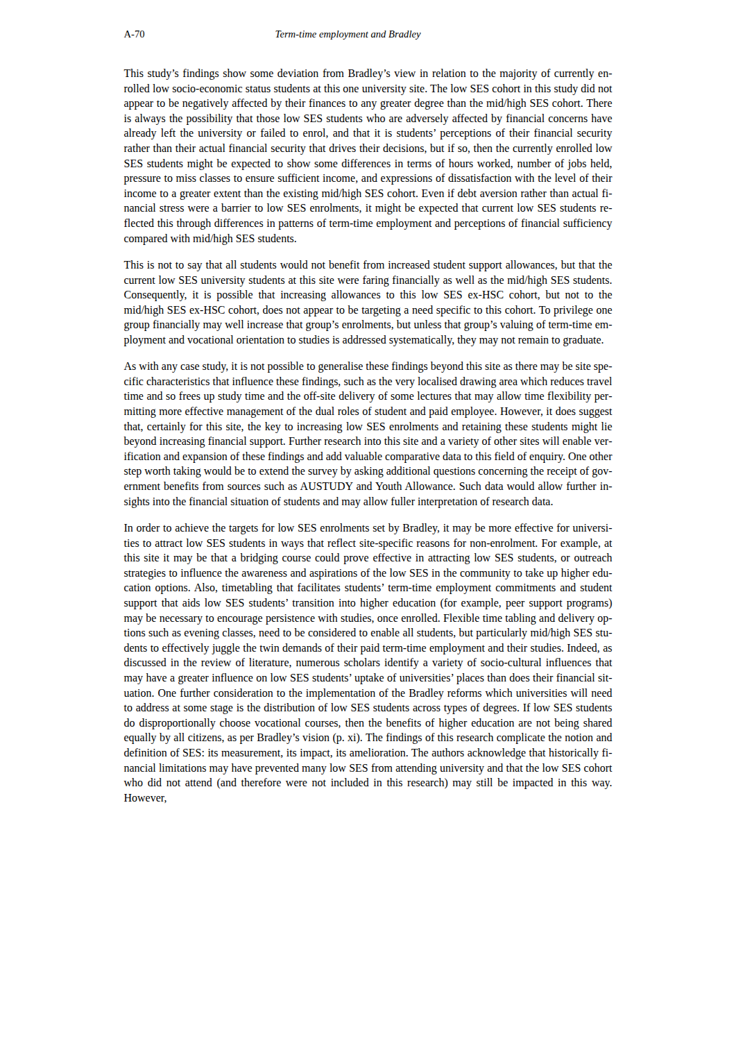A-70
Term-time employment and Bradley
This study’s findings show some deviation from Bradley’s view in relation to the majority of currently enrolled low socio-economic status students at this one university site. The low SES cohort in this study did not appear to be negatively affected by their finances to any greater degree than the mid/high SES cohort. There is always the possibility that those low SES students who are adversely affected by financial concerns have already left the university or failed to enrol, and that it is students’ perceptions of their financial security rather than their actual financial security that drives their decisions, but if so, then the currently enrolled low SES students might be expected to show some differences in terms of hours worked, number of jobs held, pressure to miss classes to ensure sufficient income, and expressions of dissatisfaction with the level of their income to a greater extent than the existing mid/high SES cohort. Even if debt aversion rather than actual financial stress were a barrier to low SES enrolments, it might be expected that current low SES students reflected this through differences in patterns of term-time employment and perceptions of financial sufficiency compared with mid/high SES students.
This is not to say that all students would not benefit from increased student support allowances, but that the current low SES university students at this site were faring financially as well as the mid/high SES students. Consequently, it is possible that increasing allowances to this low SES ex-HSC cohort, but not to the mid/high SES ex-HSC cohort, does not appear to be targeting a need specific to this cohort. To privilege one group financially may well increase that group’s enrolments, but unless that group’s valuing of term-time employment and vocational orientation to studies is addressed systematically, they may not remain to graduate.
As with any case study, it is not possible to generalise these findings beyond this site as there may be site specific characteristics that influence these findings, such as the very localised drawing area which reduces travel time and so frees up study time and the off-site delivery of some lectures that may allow time flexibility permitting more effective management of the dual roles of student and paid employee. However, it does suggest that, certainly for this site, the key to increasing low SES enrolments and retaining these students might lie beyond increasing financial support. Further research into this site and a variety of other sites will enable verification and expansion of these findings and add valuable comparative data to this field of enquiry. One other step worth taking would be to extend the survey by asking additional questions concerning the receipt of government benefits from sources such as AUSTUDY and Youth Allowance. Such data would allow further insights into the financial situation of students and may allow fuller interpretation of research data.
In order to achieve the targets for low SES enrolments set by Bradley, it may be more effective for universities to attract low SES students in ways that reflect site-specific reasons for non-enrolment. For example, at this site it may be that a bridging course could prove effective in attracting low SES students, or outreach strategies to influence the awareness and aspirations of the low SES in the community to take up higher education options. Also, timetabling that facilitates students’ term-time employment commitments and student support that aids low SES students’ transition into higher education (for example, peer support programs) may be necessary to encourage persistence with studies, once enrolled. Flexible time tabling and delivery options such as evening classes, need to be considered to enable all students, but particularly mid/high SES students to effectively juggle the twin demands of their paid term-time employment and their studies. Indeed, as discussed in the review of literature, numerous scholars identify a variety of socio-cultural influences that may have a greater influence on low SES students’ uptake of universities’ places than does their financial situation. One further consideration to the implementation of the Bradley reforms which universities will need to address at some stage is the distribution of low SES students across types of degrees. If low SES students do disproportionally choose vocational courses, then the benefits of higher education are not being shared equally by all citizens, as per Bradley’s vision (p. xi). The findings of this research complicate the notion and definition of SES: its measurement, its impact, its amelioration. The authors acknowledge that historically financial limitations may have prevented many low SES from attending university and that the low SES cohort who did not attend (and therefore were not included in this research) may still be impacted in this way. However,